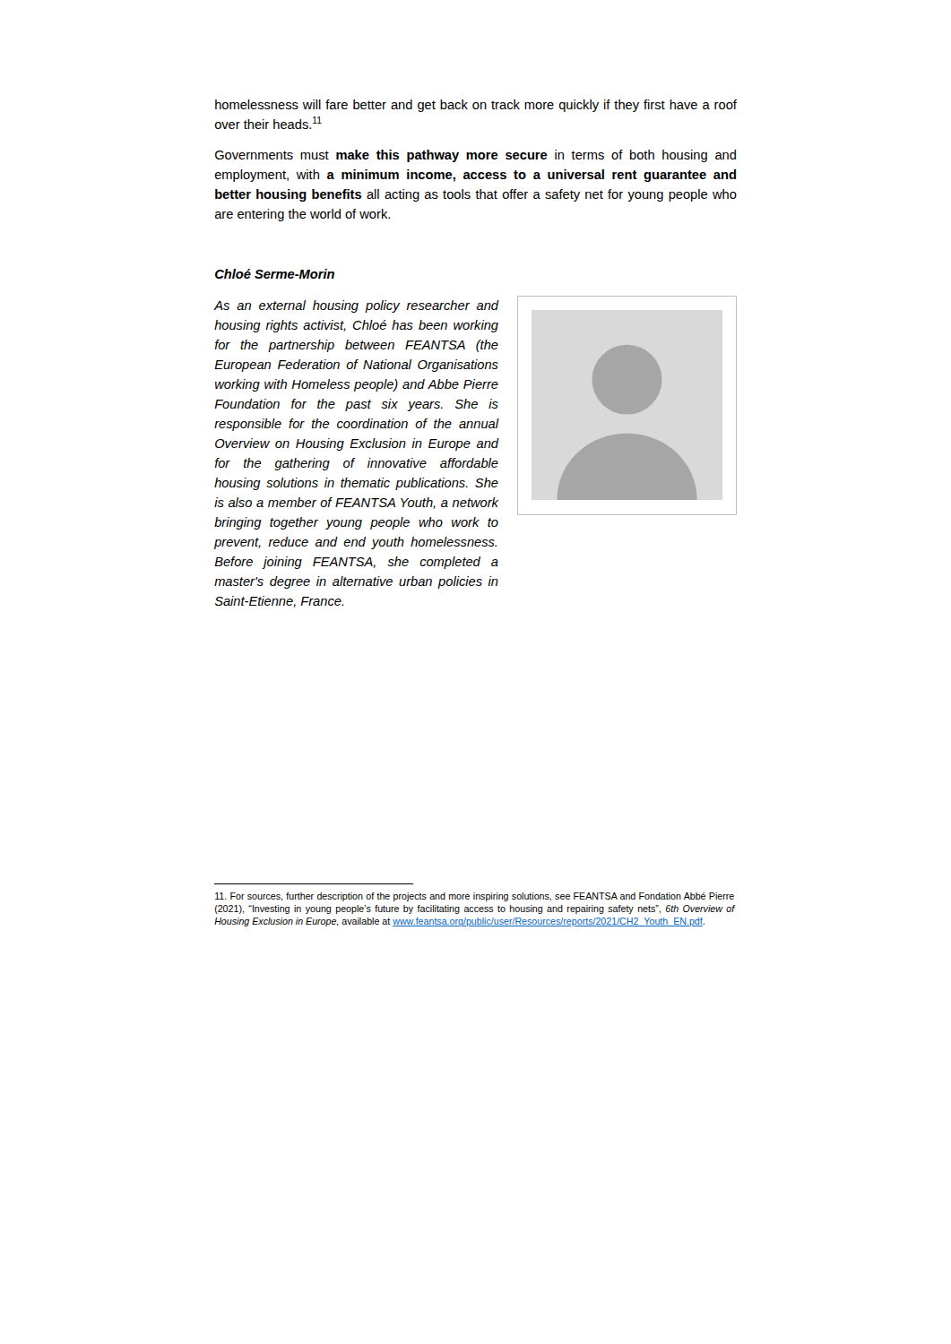homelessness will fare better and get back on track more quickly if they first have a roof over their heads.11
Governments must make this pathway more secure in terms of both housing and employment, with a minimum income, access to a universal rent guarantee and better housing benefits all acting as tools that offer a safety net for young people who are entering the world of work.
Chloé Serme-Morin
As an external housing policy researcher and housing rights activist, Chloé has been working for the partnership between FEANTSA (the European Federation of National Organisations working with Homeless people) and Abbe Pierre Foundation for the past six years. She is responsible for the coordination of the annual Overview on Housing Exclusion in Europe and for the gathering of innovative affordable housing solutions in thematic publications. She is also a member of FEANTSA Youth, a network bringing together young people who work to prevent, reduce and end youth homelessness. Before joining FEANTSA, she completed a master's degree in alternative urban policies in Saint-Etienne, France.
11. For sources, further description of the projects and more inspiring solutions, see FEANTSA and Fondation Abbé Pierre (2021), “Investing in young people’s future by facilitating access to housing and repairing safety nets”, 6th Overview of Housing Exclusion in Europe, available at www.feantsa.org/public/user/Resources/reports/2021/CH2_Youth_EN.pdf.